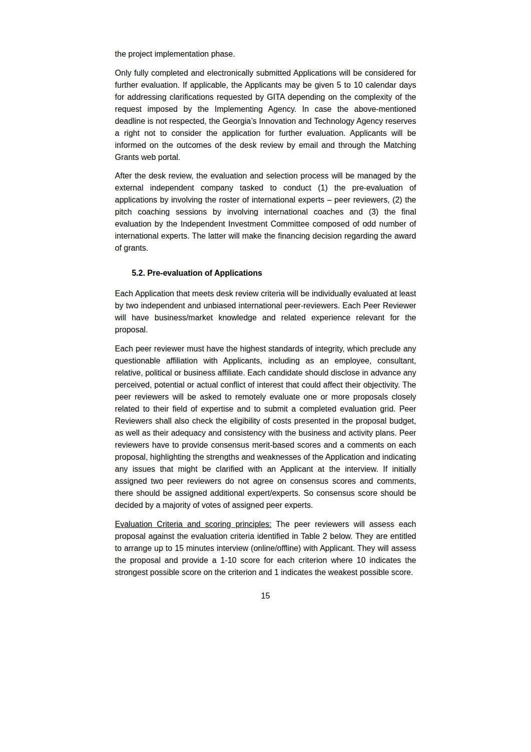the project implementation phase.
Only fully completed and electronically submitted Applications will be considered for further evaluation. If applicable, the Applicants may be given 5 to 10 calendar days for addressing clarifications requested by GITA depending on the complexity of the request imposed by the Implementing Agency. In case the above-mentioned deadline is not respected, the Georgia’s Innovation and Technology Agency reserves a right not to consider the application for further evaluation. Applicants will be informed on the outcomes of the desk review by email and through the Matching Grants web portal.
After the desk review, the evaluation and selection process will be managed by the external independent company tasked to conduct (1) the pre-evaluation of applications by involving the roster of international experts – peer reviewers, (2) the pitch coaching sessions by involving international coaches and (3) the final evaluation by the Independent Investment Committee composed of odd number of international experts. The latter will make the financing decision regarding the award of grants.
5.2. Pre-evaluation of Applications
Each Application that meets desk review criteria will be individually evaluated at least by two independent and unbiased international peer-reviewers. Each Peer Reviewer will have business/market knowledge and related experience relevant for the proposal.
Each peer reviewer must have the highest standards of integrity, which preclude any questionable affiliation with Applicants, including as an employee, consultant, relative, political or business affiliate. Each candidate should disclose in advance any perceived, potential or actual conflict of interest that could affect their objectivity. The peer reviewers will be asked to remotely evaluate one or more proposals closely related to their field of expertise and to submit a completed evaluation grid. Peer Reviewers shall also check the eligibility of costs presented in the proposal budget, as well as their adequacy and consistency with the business and activity plans. Peer reviewers have to provide consensus merit-based scores and a comments on each proposal, highlighting the strengths and weaknesses of the Application and indicating any issues that might be clarified with an Applicant at the interview. If initially assigned two peer reviewers do not agree on consensus scores and comments, there should be assigned additional expert/experts. So consensus score should be decided by a majority of votes of assigned peer experts.
Evaluation Criteria and scoring principles: The peer reviewers will assess each proposal against the evaluation criteria identified in Table 2 below. They are entitled to arrange up to 15 minutes interview (online/offline) with Applicant. They will assess the proposal and provide a 1-10 score for each criterion where 10 indicates the strongest possible score on the criterion and 1 indicates the weakest possible score.
15